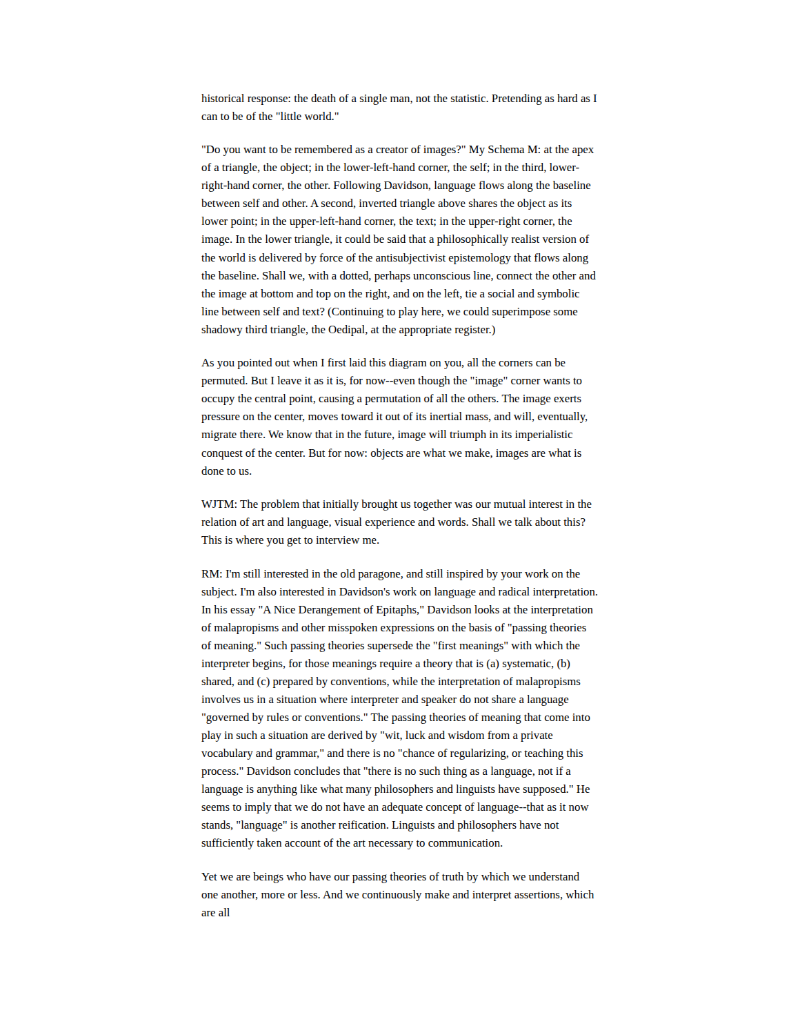historical response: the death of a single man, not the statistic. Pretending as hard as I can to be of the "little world."
"Do you want to be remembered as a creator of images?" My Schema M: at the apex of a triangle, the object; in the lower-left-hand corner, the self; in the third, lower-right-hand corner, the other. Following Davidson, language flows along the baseline between self and other. A second, inverted triangle above shares the object as its lower point; in the upper-left-hand corner, the text; in the upper-right corner, the image. In the lower triangle, it could be said that a philosophically realist version of the world is delivered by force of the antisubjectivist epistemology that flows along the baseline. Shall we, with a dotted, perhaps unconscious line, connect the other and the image at bottom and top on the right, and on the left, tie a social and symbolic line between self and text? (Continuing to play here, we could superimpose some shadowy third triangle, the Oedipal, at the appropriate register.)
As you pointed out when I first laid this diagram on you, all the corners can be permuted. But I leave it as it is, for now--even though the "image" corner wants to occupy the central point, causing a permutation of all the others. The image exerts pressure on the center, moves toward it out of its inertial mass, and will, eventually, migrate there. We know that in the future, image will triumph in its imperialistic conquest of the center. But for now: objects are what we make, images are what is done to us.
WJTM: The problem that initially brought us together was our mutual interest in the relation of art and language, visual experience and words. Shall we talk about this? This is where you get to interview me.
RM: I'm still interested in the old paragone, and still inspired by your work on the subject. I'm also interested in Davidson's work on language and radical interpretation. In his essay "A Nice Derangement of Epitaphs," Davidson looks at the interpretation of malapropisms and other misspoken expressions on the basis of "passing theories of meaning." Such passing theories supersede the "first meanings" with which the interpreter begins, for those meanings require a theory that is (a) systematic, (b) shared, and (c) prepared by conventions, while the interpretation of malapropisms involves us in a situation where interpreter and speaker do not share a language "governed by rules or conventions." The passing theories of meaning that come into play in such a situation are derived by "wit, luck and wisdom from a private vocabulary and grammar," and there is no "chance of regularizing, or teaching this process." Davidson concludes that "there is no such thing as a language, not if a language is anything like what many philosophers and linguists have supposed." He seems to imply that we do not have an adequate concept of language--that as it now stands, "language" is another reification. Linguists and philosophers have not sufficiently taken account of the art necessary to communication.
Yet we are beings who have our passing theories of truth by which we understand one another, more or less. And we continuously make and interpret assertions, which are all